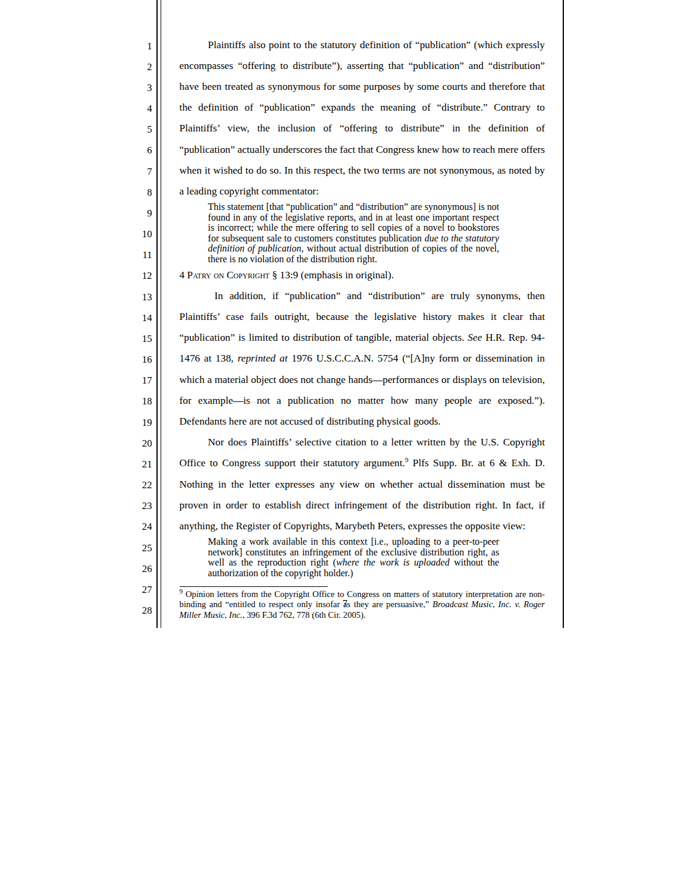1
2
3
4
5
6
7
8
9
10
11
12
13
14
15
16
17
18
19
20
21
22
23
24
25
26
27
28
Plaintiffs also point to the statutory definition of “publication” (which expressly encompasses “offering to distribute”), asserting that “publication” and “distribution” have been treated as synonymous for some purposes by some courts and therefore that the definition of “publication” expands the meaning of “distribute.” Contrary to Plaintiffs’ view, the inclusion of “offering to distribute” in the definition of “publication” actually underscores the fact that Congress knew how to reach mere offers when it wished to do so. In this respect, the two terms are not synonymous, as noted by a leading copyright commentator:
This statement [that “publication” and “distribution” are synonymous] is not found in any of the legislative reports, and in at least one important respect is incorrect; while the mere offering to sell copies of a novel to bookstores for subsequent sale to customers constitutes publication due to the statutory definition of publication, without actual distribution of copies of the novel, there is no violation of the distribution right.
4 Patry on Copyright § 13:9 (emphasis in original).
In addition, if “publication” and “distribution” are truly synonyms, then Plaintiffs’ case fails outright, because the legislative history makes it clear that “publication” is limited to distribution of tangible, material objects. See H.R. Rep. 94-1476 at 138, reprinted at 1976 U.S.C.C.A.N. 5754 (“[A]ny form or dissemination in which a material object does not change hands—performances or displays on television, for example—is not a publication no matter how many people are exposed.”). Defendants here are not accused of distributing physical goods.
Nor does Plaintiffs’ selective citation to a letter written by the U.S. Copyright Office to Congress support their statutory argument.9 Plfs Supp. Br. at 6 & Exh. D. Nothing in the letter expresses any view on whether actual dissemination must be proven in order to establish direct infringement of the distribution right. In fact, if anything, the Register of Copyrights, Marybeth Peters, expresses the opposite view:
Making a work available in this context [i.e., uploading to a peer-to-peer network] constitutes an infringement of the exclusive distribution right, as well as the reproduction right (where the work is uploaded without the authorization of the copyright holder.)
9 Opinion letters from the Copyright Office to Congress on matters of statutory interpretation are non-binding and “entitled to respect only insofar as they are persuasive,” Broadcast Music, Inc. v. Roger Miller Music, Inc., 396 F.3d 762, 778 (6th Cir. 2005).
7